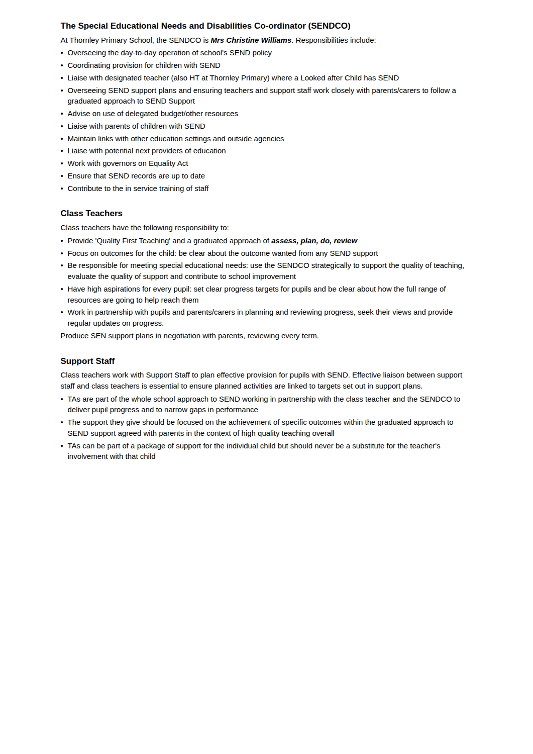The Special Educational Needs and Disabilities Co-ordinator (SENDCO)
At Thornley Primary School, the SENDCO is Mrs Christine Williams. Responsibilities include:
Overseeing the day-to-day operation of school's SEND policy
Coordinating provision for children with SEND
Liaise with designated teacher (also HT at Thornley Primary) where a Looked after Child has SEND
Overseeing SEND support plans and ensuring teachers and support staff work closely with parents/carers to follow a graduated approach to SEND Support
Advise on use of delegated budget/other resources
Liaise with parents of children with SEND
Maintain links with other education settings and outside agencies
Liaise with potential next providers of education
Work with governors on Equality Act
Ensure that SEND records are up to date
Contribute to the in service training of staff
Class Teachers
Class teachers have the following responsibility to:
Provide 'Quality First Teaching' and a graduated approach of assess, plan, do, review
Focus on outcomes for the child: be clear about the outcome wanted from any SEND support
Be responsible for meeting special educational needs: use the SENDCO strategically to support the quality of teaching, evaluate the quality of support and contribute to school improvement
Have high aspirations for every pupil: set clear progress targets for pupils and be clear about how the full range of resources are going to help reach them
Work in partnership with pupils and parents/carers in planning and reviewing progress, seek their views and provide regular updates on progress.
Produce SEN support plans in negotiation with parents, reviewing every term.
Support Staff
Class teachers work with Support Staff to plan effective provision for pupils with SEND. Effective liaison between support staff and class teachers is essential to ensure planned activities are linked to targets set out in support plans.
TAs are part of the whole school approach to SEND working in partnership with the class teacher and the SENDCO to deliver pupil progress and to narrow gaps in performance
The support they give should be focused on the achievement of specific outcomes within the graduated approach to SEND support agreed with parents in the context of high quality teaching overall
TAs can be part of a package of support for the individual child but should never be a substitute for the teacher's involvement with that child